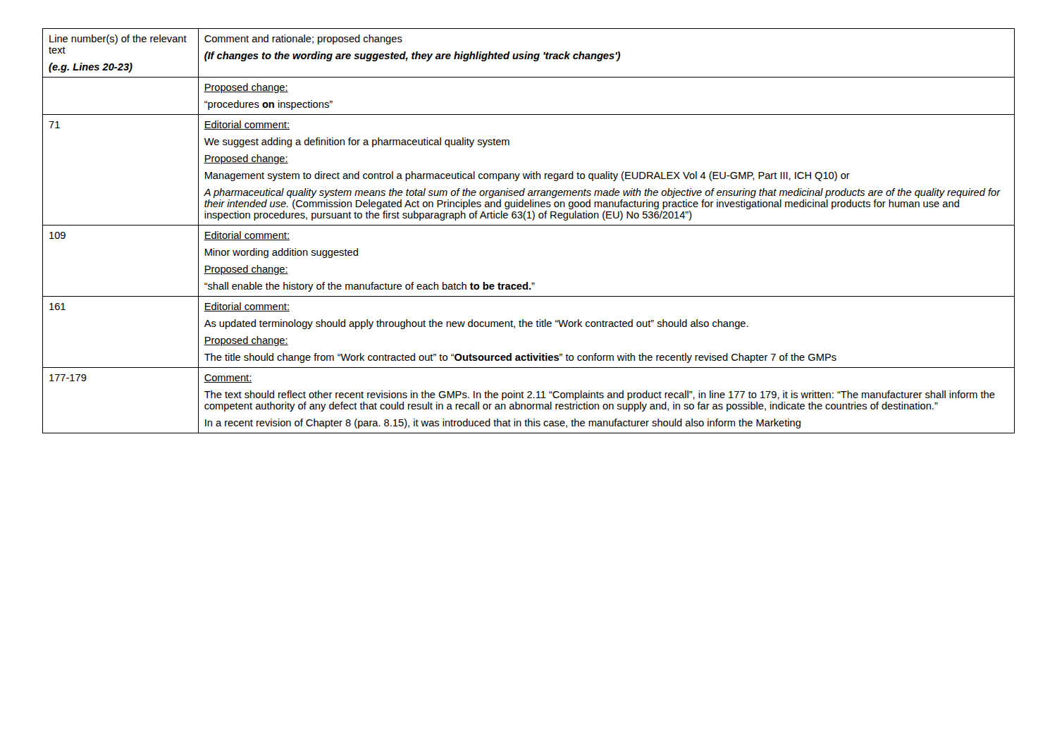| Line number(s) of the relevant text (e.g. Lines 20-23) | Comment and rationale; proposed changes (If changes to the wording are suggested, they are highlighted using 'track changes') |
| | Proposed change: “procedures on inspections” |
| 71 | Editorial comment: We suggest adding a definition for a pharmaceutical quality system Proposed change: Management system to direct and control a pharmaceutical company with regard to quality (EUDRALEX Vol 4 (EU-GMP, Part III, ICH Q10) or A pharmaceutical quality system means the total sum of the organised arrangements made with the objective of ensuring that medicinal products are of the quality required for their intended use. (Commission Delegated Act on Principles and guidelines on good manufacturing practice for investigational medicinal products for human use and inspection procedures, pursuant to the first subparagraph of Article 63(1) of Regulation (EU) No 536/2014”) |
| 109 | Editorial comment: Minor wording addition suggested Proposed change: “shall enable the history of the manufacture of each batch to be traced. ” |
| 161 | Editorial comment: As updated terminology should apply throughout the new document, the title “Work contracted out” should also change. Proposed change: The title should change from “Work contracted out” to “ Outsourced activities ” to conform with the recently revised Chapter 7 of the GMPs |
| 177-179 | Comment: The text should reflect other recent revisions in the GMPs. In the point 2.11 “Complaints and product recall”, in line 177 to 179, it is written: “The manufacturer shall inform the competent authority of any defect that could result in a recall or an abnormal restriction on supply and, in so far as possible, indicate the countries of destination.” In a recent revision of Chapter 8 (para. 8.15), it was introduced that in this case, the manufacturer should also inform the Marketing |